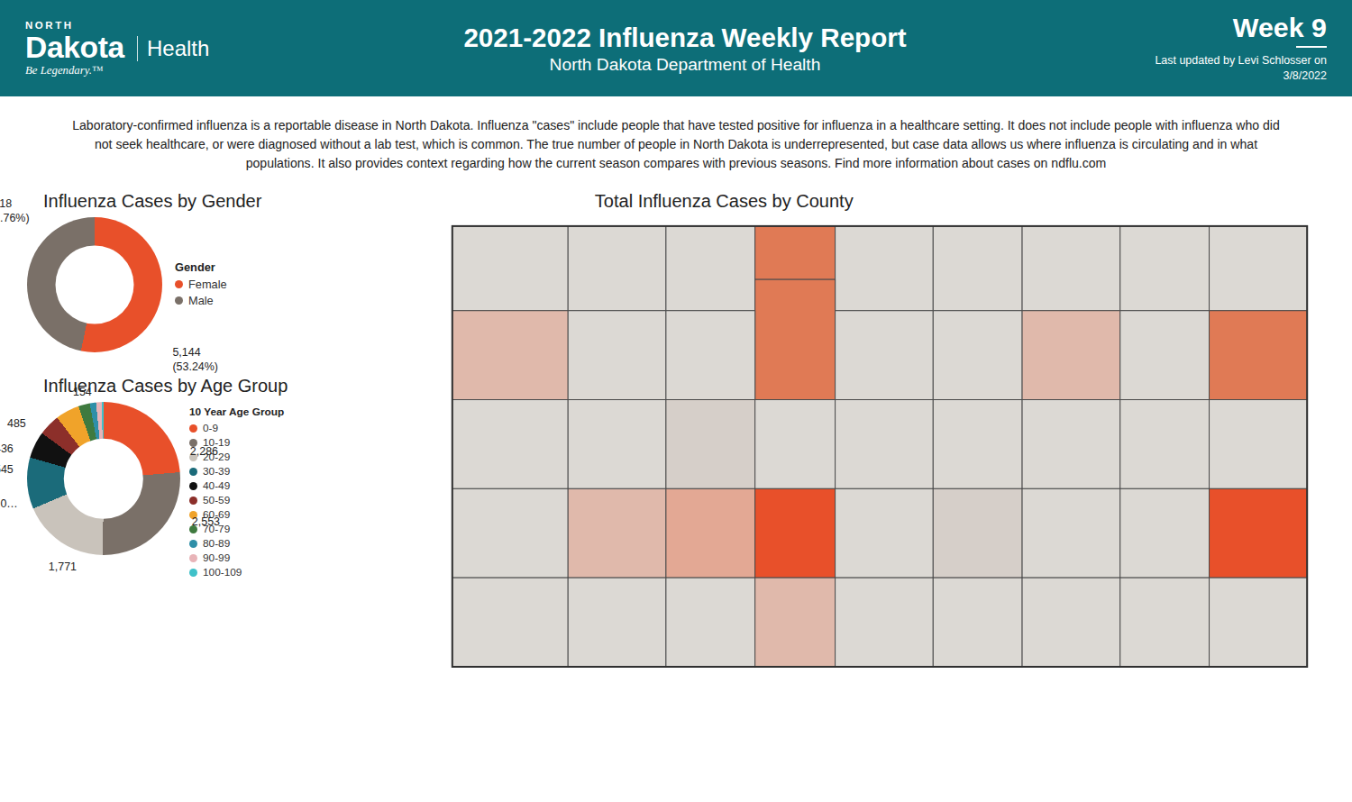NORTH Dakota Be Legendary.™
Health
2021-2022 Influenza Weekly Report
North Dakota Department of Health
Week 9
Last updated by Levi Schlosser on
3/8/2022
Laboratory-confirmed influenza is a reportable disease in North Dakota. Influenza "cases" include people that have tested positive for influenza in a healthcare setting. It does not include people with influenza who did not seek healthcare, or were diagnosed without a lab test, which is common. The true number of people in North Dakota is underrepresented, but case data allows us where influenza is circulating and in what populations. It also provides context regarding how the current season compares with previous seasons. Find more information about cases on ndflu.com
Influenza Cases by Gender
4,518
(46.76%) 5,144
(53.24%)
Gender
Female
Male
Influenza Cases by Age Group
2,286 2,553 1,771 1,0… 545 436 485 154
10 Year Age Group
0-9
10-19
20-29
30-39
40-49
50-59
60-69
70-79
80-89
90-99
100-109
Total Influenza Cases by County